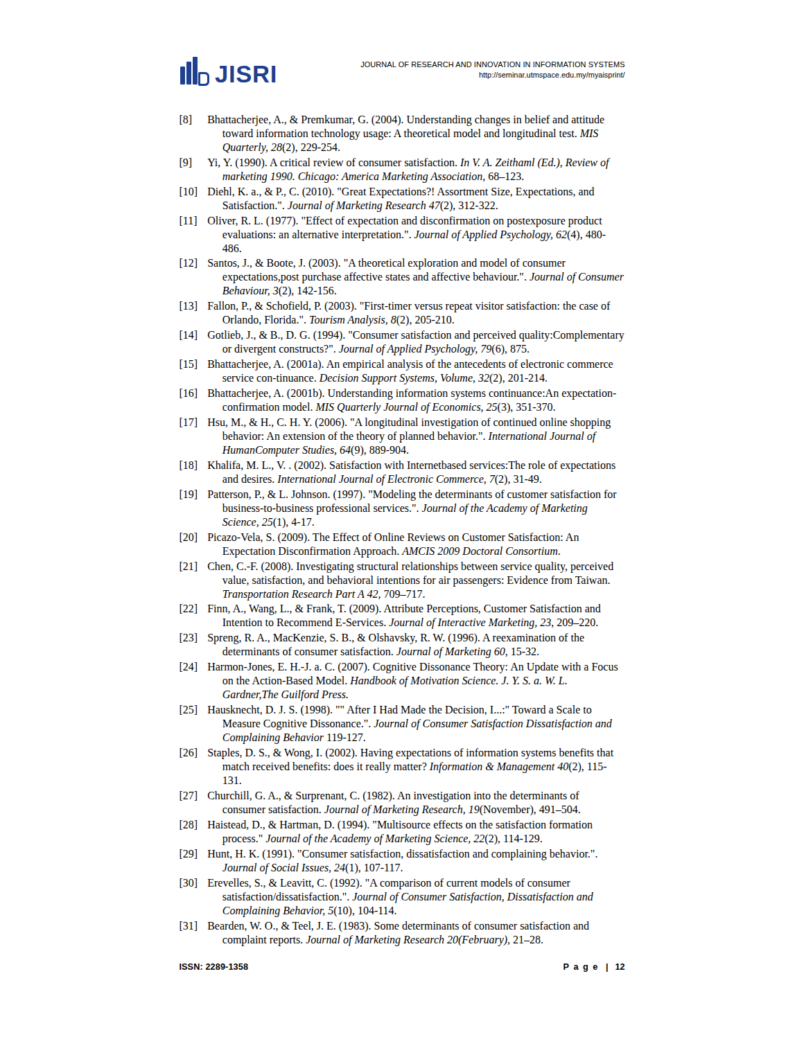JISRI
JOURNAL OF RESEARCH AND INNOVATION IN INFORMATION SYSTEMS
http://seminar.utmspace.edu.my/myaisprint/
[8] Bhattacherjee, A., & Premkumar, G. (2004). Understanding changes in belief and attitude toward information technology usage: A theoretical model and longitudinal test. MIS Quarterly, 28(2), 229-254.
[9] Yi, Y. (1990). A critical review of consumer satisfaction. In V. A. Zeithaml (Ed.), Review of marketing 1990. Chicago: America Marketing Association, 68–123.
[10] Diehl, K. a., & P., C. (2010). "Great Expectations?! Assortment Size, Expectations, and Satisfaction.". Journal of Marketing Research 47(2), 312-322.
[11] Oliver, R. L. (1977). "Effect of expectation and disconfirmation on postexposure product evaluations: an alternative interpretation.". Journal of Applied Psychology, 62(4), 480-486.
[12] Santos, J., & Boote, J. (2003). "A theoretical exploration and model of consumer expectations,post purchase affective states and affective behaviour.". Journal of Consumer Behaviour, 3(2), 142-156.
[13] Fallon, P., & Schofield, P. (2003). "First-timer versus repeat visitor satisfaction: the case of Orlando, Florida.". Tourism Analysis, 8(2), 205-210.
[14] Gotlieb, J., & B., D. G. (1994). "Consumer satisfaction and perceived quality:Complementary or divergent constructs?". Journal of Applied Psychology, 79(6), 875.
[15] Bhattacherjee, A. (2001a). An empirical analysis of the antecedents of electronic commerce service con-tinuance. Decision Support Systems, Volume, 32(2), 201-214.
[16] Bhattacherjee, A. (2001b). Understanding information systems continuance:An expectation-confirmation model. MIS Quarterly Journal of Economics, 25(3), 351-370.
[17] Hsu, M., & H., C. H. Y. (2006). "A longitudinal investigation of continued online shopping behavior: An extension of the theory of planned behavior.". International Journal of HumanComputer Studies, 64(9), 889-904.
[18] Khalifa, M. L., V. . (2002). Satisfaction with Internetbased services:The role of expectations and desires. International Journal of Electronic Commerce, 7(2), 31-49.
[19] Patterson, P., & L. Johnson. (1997). "Modeling the determinants of customer satisfaction for business-to-business professional services.". Journal of the Academy of Marketing Science, 25(1), 4-17.
[20] Picazo-Vela, S. (2009). The Effect of Online Reviews on Customer Satisfaction: An Expectation Disconfirmation Approach. AMCIS 2009 Doctoral Consortium.
[21] Chen, C.-F. (2008). Investigating structural relationships between service quality, perceived value, satisfaction, and behavioral intentions for air passengers: Evidence from Taiwan. Transportation Research Part A 42, 709–717.
[22] Finn, A., Wang, L., & Frank, T. (2009). Attribute Perceptions, Customer Satisfaction and Intention to Recommend E-Services. Journal of Interactive Marketing, 23, 209–220.
[23] Spreng, R. A., MacKenzie, S. B., & Olshavsky, R. W. (1996). A reexamination of the determinants of consumer satisfaction. Journal of Marketing 60, 15-32.
[24] Harmon-Jones, E. H.-J. a. C. (2007). Cognitive Dissonance Theory: An Update with a Focus on the Action-Based Model. Handbook of Motivation Science. J. Y. S. a. W. L. Gardner,The Guilford Press.
[25] Hausknecht, D. J. S. (1998). "" After I Had Made the Decision, I...:" Toward a Scale to Measure Cognitive Dissonance.". Journal of Consumer Satisfaction Dissatisfaction and Complaining Behavior 119-127.
[26] Staples, D. S., & Wong, I. (2002). Having expectations of information systems benefits that match received benefits: does it really matter? Information & Management 40(2), 115-131.
[27] Churchill, G. A., & Surprenant, C. (1982). An investigation into the determinants of consumer satisfaction. Journal of Marketing Research, 19(November), 491–504.
[28] Haistead, D., & Hartman, D. (1994). "Multisource effects on the satisfaction formation process." Journal of the Academy of Marketing Science, 22(2), 114-129.
[29] Hunt, H. K. (1991). "Consumer satisfaction, dissatisfaction and complaining behavior.". Journal of Social Issues, 24(1), 107-117.
[30] Erevelles, S., & Leavitt, C. (1992). "A comparison of current models of consumer satisfaction/dissatisfaction.". Journal of Consumer Satisfaction, Dissatisfaction and Complaining Behavior, 5(10), 104-114.
[31] Bearden, W. O., & Teel, J. E. (1983). Some determinants of consumer satisfaction and complaint reports. Journal of Marketing Research 20(February), 21–28.
ISSN: 2289-1358
P a g e | 12